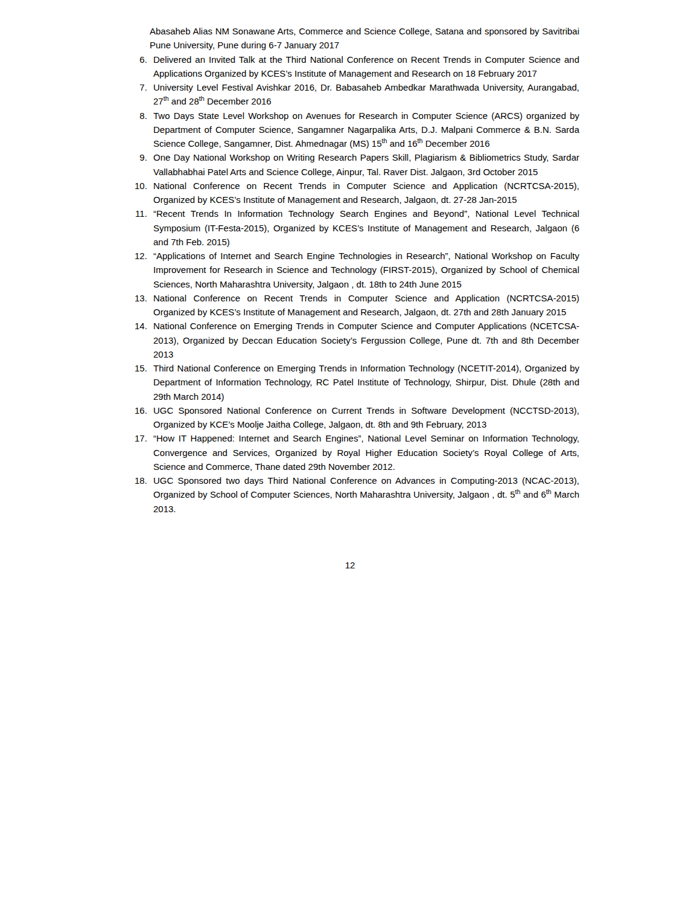Abasaheb Alias NM Sonawane Arts, Commerce and Science College, Satana and sponsored by Savitribai Pune University, Pune during 6-7 January 2017
Delivered an Invited Talk at the Third National Conference on Recent Trends in Computer Science and Applications Organized by KCES’s Institute of Management and Research on 18 February 2017
University Level Festival Avishkar 2016, Dr. Babasaheb Ambedkar Marathwada University, Aurangabad, 27th and 28th December 2016
Two Days State Level Workshop on Avenues for Research in Computer Science (ARCS) organized by Department of Computer Science, Sangamner Nagarpalika Arts, D.J. Malpani Commerce & B.N. Sarda Science College, Sangamner, Dist. Ahmednagar (MS) 15th and 16th December 2016
One Day National Workshop on Writing Research Papers Skill, Plagiarism & Bibliometrics Study, Sardar Vallabhabhai Patel Arts and Science College, Ainpur, Tal. Raver Dist. Jalgaon, 3rd October 2015
National Conference on Recent Trends in Computer Science and Application (NCRTCSA-2015), Organized by KCES’s Institute of Management and Research, Jalgaon, dt. 27-28 Jan-2015
“Recent Trends In Information Technology Search Engines and Beyond”, National Level Technical Symposium (IT-Festa-2015), Organized by KCES’s Institute of Management and Research, Jalgaon (6 and 7th Feb. 2015)
“Applications of Internet and Search Engine Technologies in Research”, National Workshop on Faculty Improvement for Research in Science and Technology (FIRST-2015), Organized by School of Chemical Sciences, North Maharashtra University, Jalgaon , dt. 18th to 24th June 2015
National Conference on Recent Trends in Computer Science and Application (NCRTCSA-2015) Organized by KCES’s Institute of Management and Research, Jalgaon, dt. 27th and 28th January 2015
National Conference on Emerging Trends in Computer Science and Computer Applications (NCETCSA-2013), Organized by Deccan Education Society’s Fergussion College, Pune dt. 7th and 8th December 2013
Third National Conference on Emerging Trends in Information Technology (NCETIT-2014), Organized by Department of Information Technology, RC Patel Institute of Technology, Shirpur, Dist. Dhule (28th and 29th March 2014)
UGC Sponsored National Conference on Current Trends in Software Development (NCCTSD-2013), Organized by KCE’s Moolje Jaitha College, Jalgaon, dt. 8th and 9th February, 2013
“How IT Happened: Internet and Search Engines”, National Level Seminar on Information Technology, Convergence and Services, Organized by Royal Higher Education Society’s Royal College of Arts, Science and Commerce, Thane dated 29th November 2012.
UGC Sponsored two days Third National Conference on Advances in Computing-2013 (NCAC-2013), Organized by School of Computer Sciences, North Maharashtra University, Jalgaon , dt. 5th and 6th March 2013.
12